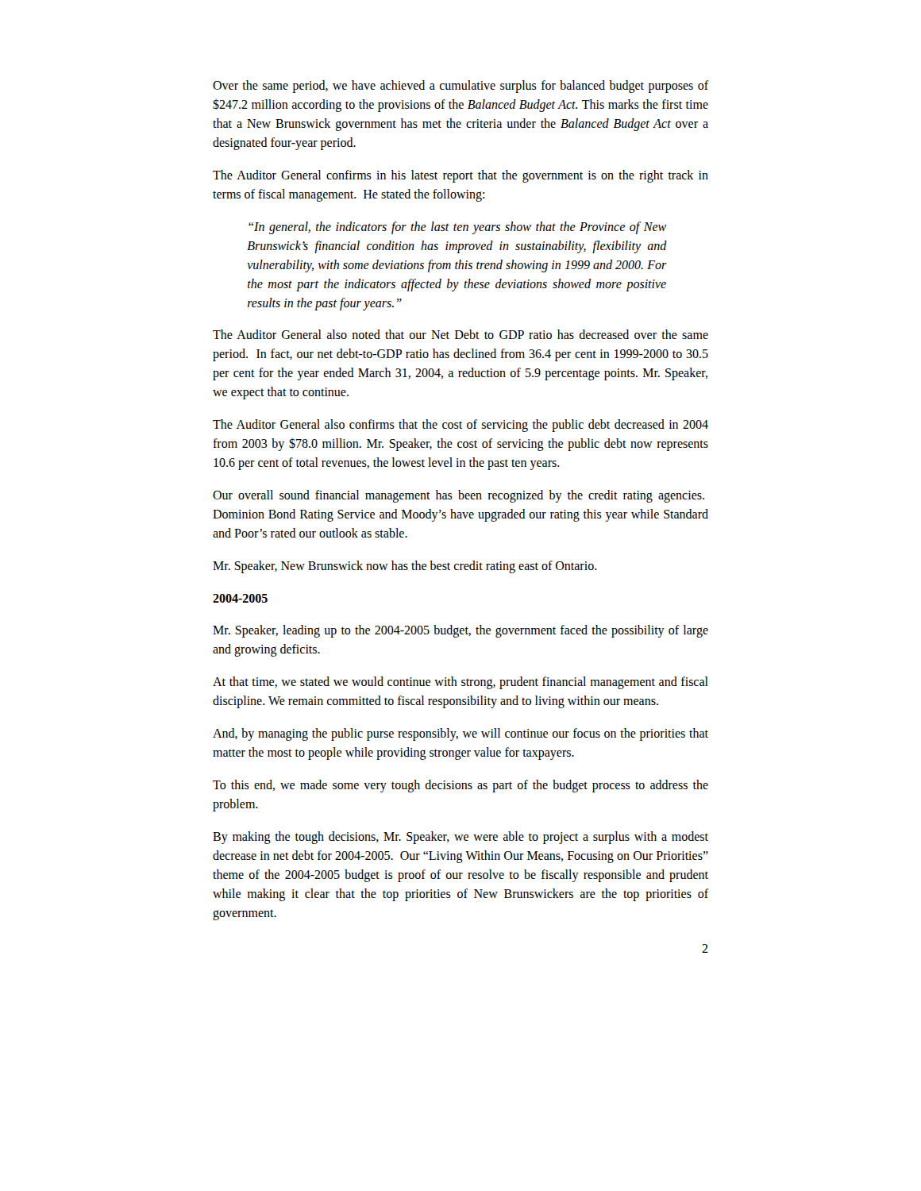Over the same period, we have achieved a cumulative surplus for balanced budget purposes of $247.2 million according to the provisions of the Balanced Budget Act. This marks the first time that a New Brunswick government has met the criteria under the Balanced Budget Act over a designated four-year period.
The Auditor General confirms in his latest report that the government is on the right track in terms of fiscal management. He stated the following:
“In general, the indicators for the last ten years show that the Province of New Brunswick’s financial condition has improved in sustainability, flexibility and vulnerability, with some deviations from this trend showing in 1999 and 2000. For the most part the indicators affected by these deviations showed more positive results in the past four years.”
The Auditor General also noted that our Net Debt to GDP ratio has decreased over the same period. In fact, our net debt-to-GDP ratio has declined from 36.4 per cent in 1999-2000 to 30.5 per cent for the year ended March 31, 2004, a reduction of 5.9 percentage points. Mr. Speaker, we expect that to continue.
The Auditor General also confirms that the cost of servicing the public debt decreased in 2004 from 2003 by $78.0 million. Mr. Speaker, the cost of servicing the public debt now represents 10.6 per cent of total revenues, the lowest level in the past ten years.
Our overall sound financial management has been recognized by the credit rating agencies. Dominion Bond Rating Service and Moody’s have upgraded our rating this year while Standard and Poor’s rated our outlook as stable.
Mr. Speaker, New Brunswick now has the best credit rating east of Ontario.
2004-2005
Mr. Speaker, leading up to the 2004-2005 budget, the government faced the possibility of large and growing deficits.
At that time, we stated we would continue with strong, prudent financial management and fiscal discipline. We remain committed to fiscal responsibility and to living within our means.
And, by managing the public purse responsibly, we will continue our focus on the priorities that matter the most to people while providing stronger value for taxpayers.
To this end, we made some very tough decisions as part of the budget process to address the problem.
By making the tough decisions, Mr. Speaker, we were able to project a surplus with a modest decrease in net debt for 2004-2005. Our “Living Within Our Means, Focusing on Our Priorities” theme of the 2004-2005 budget is proof of our resolve to be fiscally responsible and prudent while making it clear that the top priorities of New Brunswickers are the top priorities of government.
2